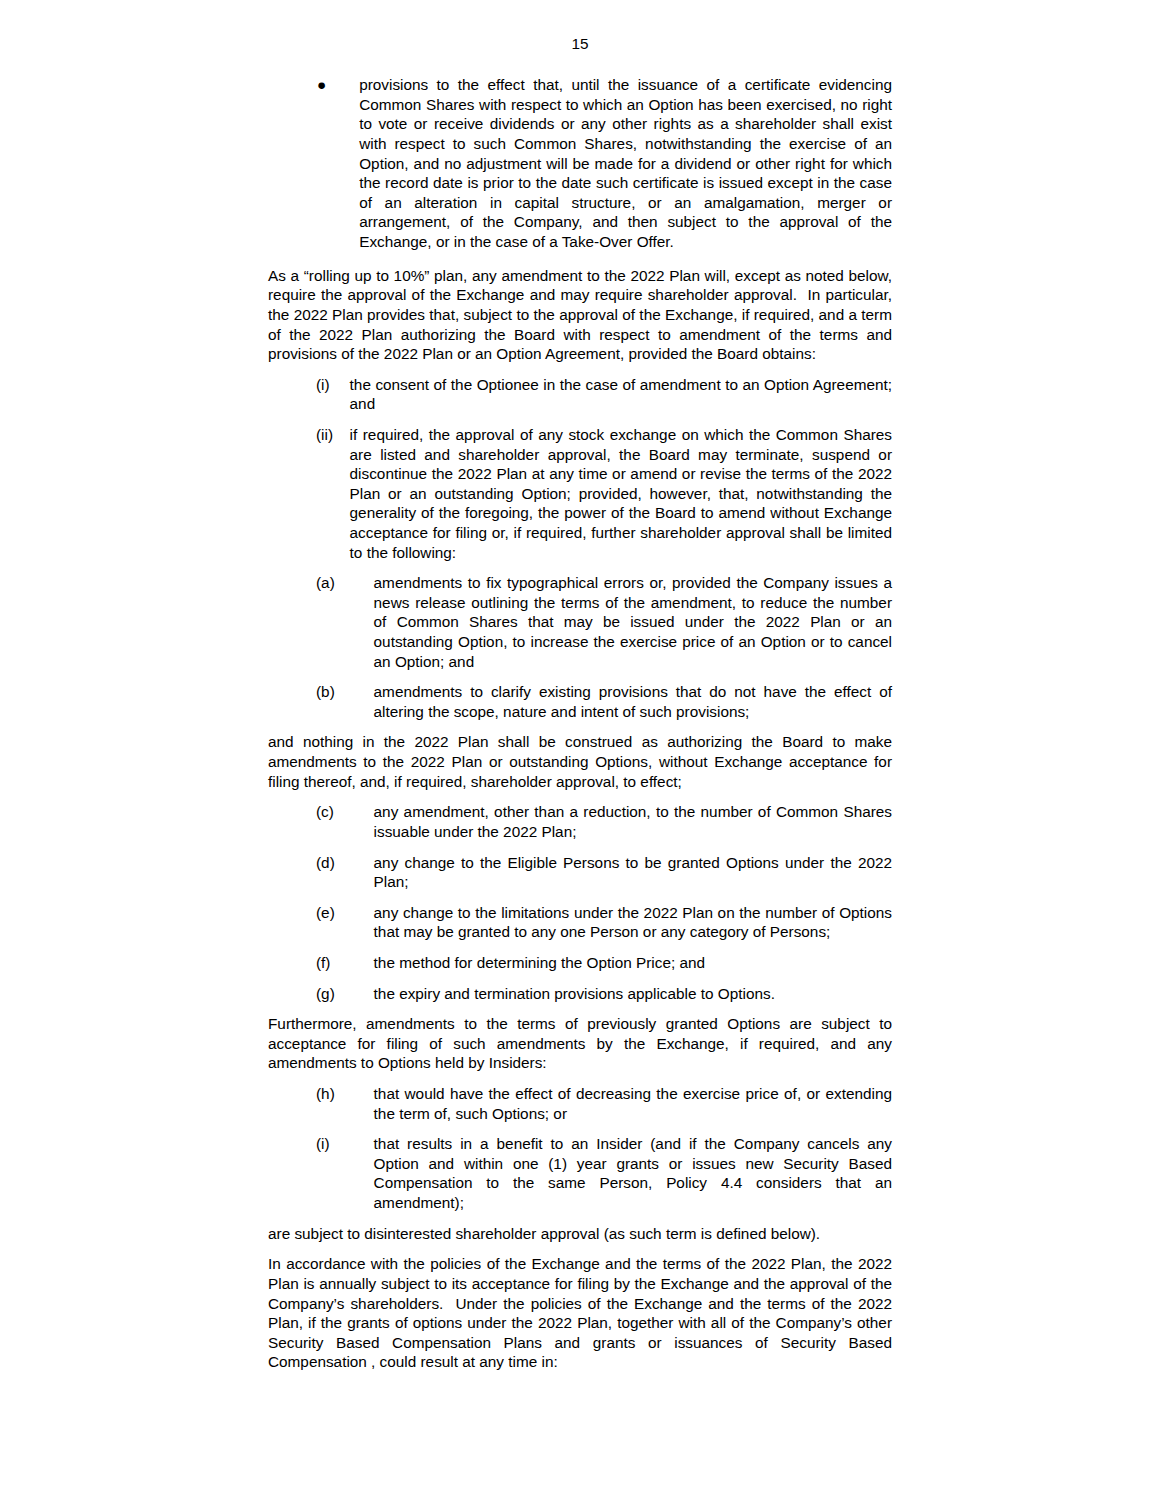15
●provisions to the effect that, until the issuance of a certificate evidencing Common Shares with respect to which an Option has been exercised, no right to vote or receive dividends or any other rights as a shareholder shall exist with respect to such Common Shares, notwithstanding the exercise of an Option, and no adjustment will be made for a dividend or other right for which the record date is prior to the date such certificate is issued except in the case of an alteration in capital structure, or an amalgamation, merger or arrangement, of the Company, and then subject to the approval of the Exchange, or in the case of a Take-Over Offer.
As a “rolling up to 10%” plan, any amendment to the 2022 Plan will, except as noted below, require the approval of the Exchange and may require shareholder approval. In particular, the 2022 Plan provides that, subject to the approval of the Exchange, if required, and a term of the 2022 Plan authorizing the Board with respect to amendment of the terms and provisions of the 2022 Plan or an Option Agreement, provided the Board obtains:
(i) the consent of the Optionee in the case of amendment to an Option Agreement; and
(ii) if required, the approval of any stock exchange on which the Common Shares are listed and shareholder approval, the Board may terminate, suspend or discontinue the 2022 Plan at any time or amend or revise the terms of the 2022 Plan or an outstanding Option; provided, however, that, notwithstanding the generality of the foregoing, the power of the Board to amend without Exchange acceptance for filing or, if required, further shareholder approval shall be limited to the following:
(a) amendments to fix typographical errors or, provided the Company issues a news release outlining the terms of the amendment, to reduce the number of Common Shares that may be issued under the 2022 Plan or an outstanding Option, to increase the exercise price of an Option or to cancel an Option; and
(b) amendments to clarify existing provisions that do not have the effect of altering the scope, nature and intent of such provisions;
and nothing in the 2022 Plan shall be construed as authorizing the Board to make amendments to the 2022 Plan or outstanding Options, without Exchange acceptance for filing thereof, and, if required, shareholder approval, to effect;
(c) any amendment, other than a reduction, to the number of Common Shares issuable under the 2022 Plan;
(d) any change to the Eligible Persons to be granted Options under the 2022 Plan;
(e) any change to the limitations under the 2022 Plan on the number of Options that may be granted to any one Person or any category of Persons;
(f) the method for determining the Option Price; and
(g) the expiry and termination provisions applicable to Options.
Furthermore, amendments to the terms of previously granted Options are subject to acceptance for filing of such amendments by the Exchange, if required, and any amendments to Options held by Insiders:
(h) that would have the effect of decreasing the exercise price of, or extending the term of, such Options; or
(i) that results in a benefit to an Insider (and if the Company cancels any Option and within one (1) year grants or issues new Security Based Compensation to the same Person, Policy 4.4 considers that an amendment);
are subject to disinterested shareholder approval (as such term is defined below).
In accordance with the policies of the Exchange and the terms of the 2022 Plan, the 2022 Plan is annually subject to its acceptance for filing by the Exchange and the approval of the Company’s shareholders. Under the policies of the Exchange and the terms of the 2022 Plan, if the grants of options under the 2022 Plan, together with all of the Company’s other Security Based Compensation Plans and grants or issuances of Security Based Compensation , could result at any time in: